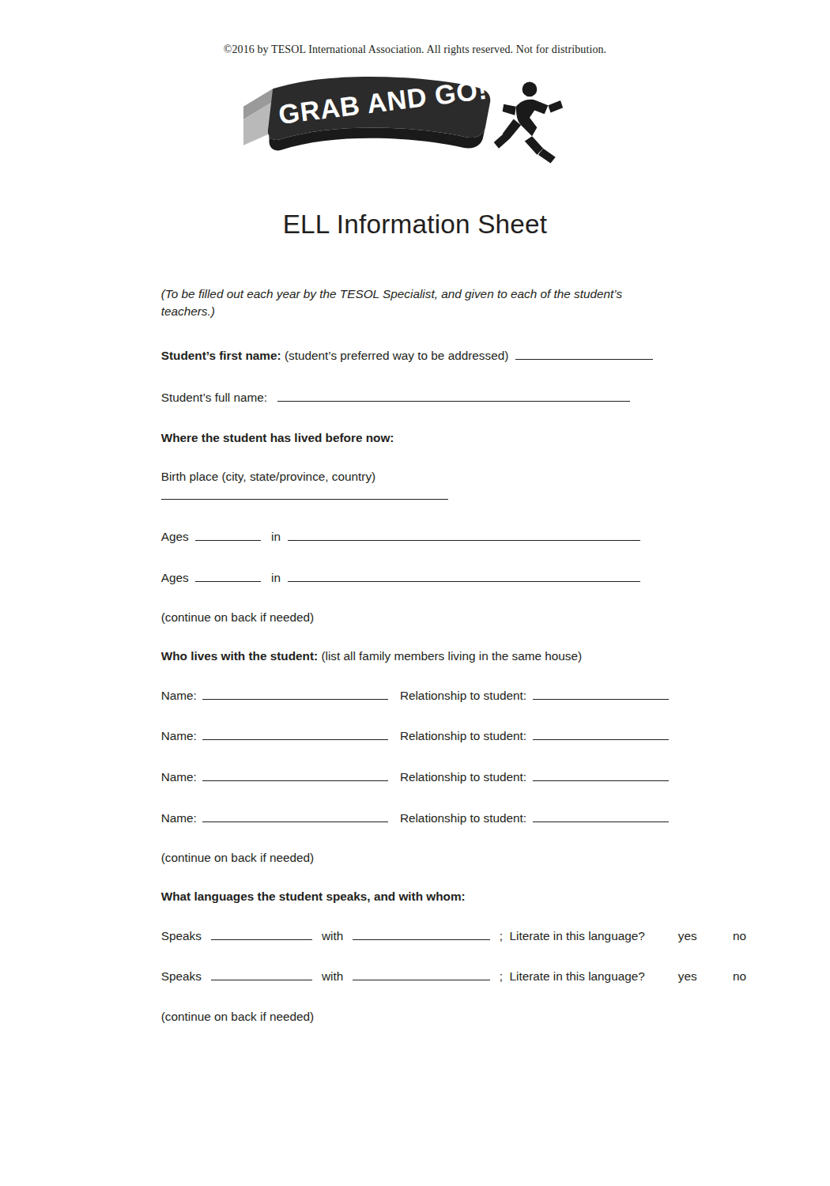©2016 by TESOL International Association. All rights reserved. Not for distribution.
GRAB AND GO!
ELL Information Sheet
(To be filled out each year by the TESOL Specialist, and given to each of the student’s teachers.)
Student’s first name: (student’s preferred way to be addressed)
Student’s full name:
Where the student has lived before now:
Birth place (city, state/province, country)
Ages in
Ages in
(continue on back if needed)
Who lives with the student: (list all family members living in the same house)
Name: Relationship to student:
Name: Relationship to student:
Name: Relationship to student:
Name: Relationship to student:
(continue on back if needed)
What languages the student speaks, and with whom:
Speaks with ; Literate in this language? yes no
Speaks with ; Literate in this language? yes no
(continue on back if needed)